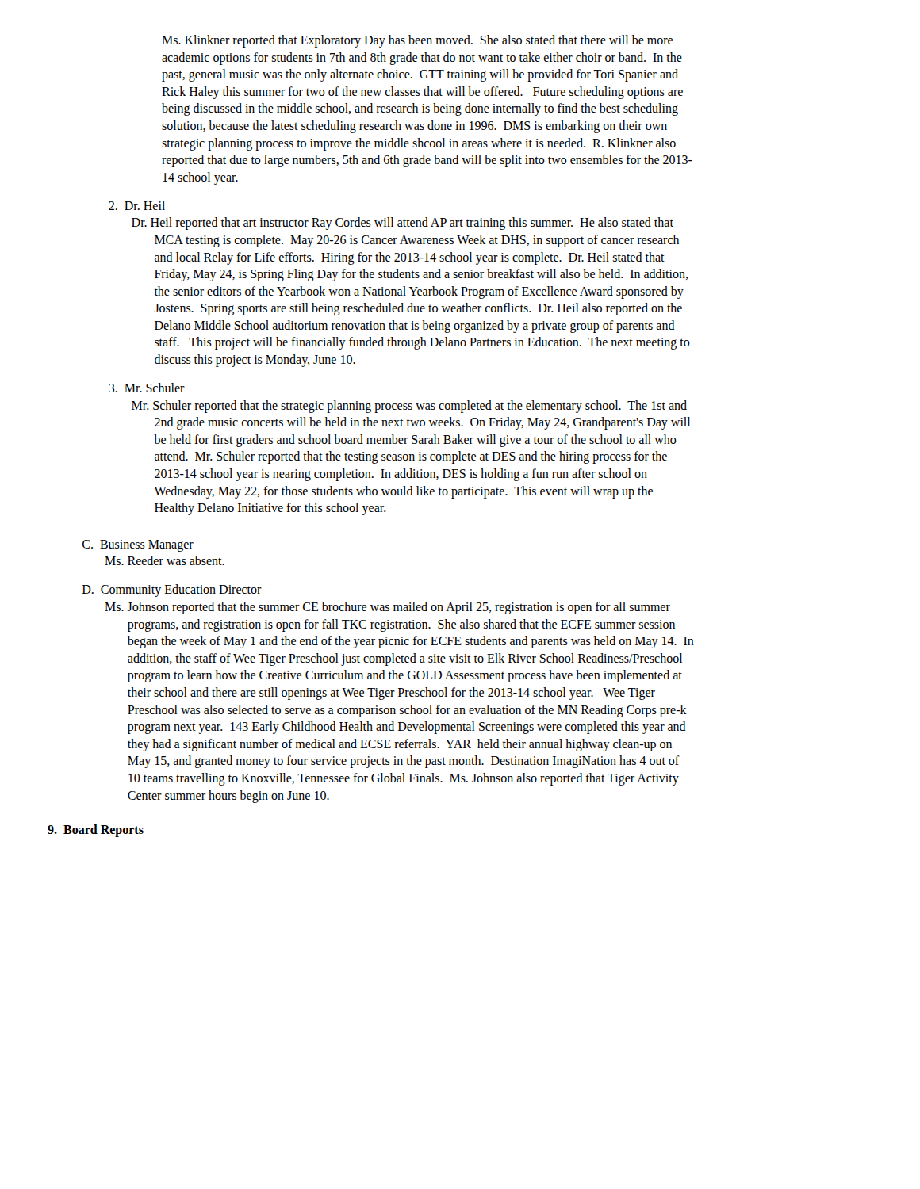Ms. Klinkner reported that Exploratory Day has been moved. She also stated that there will be more academic options for students in 7th and 8th grade that do not want to take either choir or band. In the past, general music was the only alternate choice. GTT training will be provided for Tori Spanier and Rick Haley this summer for two of the new classes that will be offered. Future scheduling options are being discussed in the middle school, and research is being done internally to find the best scheduling solution, because the latest scheduling research was done in 1996. DMS is embarking on their own strategic planning process to improve the middle shcool in areas where it is needed. R. Klinkner also reported that due to large numbers, 5th and 6th grade band will be split into two ensembles for the 2013-14 school year.
2. Dr. Heil Dr. Heil reported that art instructor Ray Cordes will attend AP art training this summer. He also stated that MCA testing is complete. May 20-26 is Cancer Awareness Week at DHS, in support of cancer research and local Relay for Life efforts. Hiring for the 2013-14 school year is complete. Dr. Heil stated that Friday, May 24, is Spring Fling Day for the students and a senior breakfast will also be held. In addition, the senior editors of the Yearbook won a National Yearbook Program of Excellence Award sponsored by Jostens. Spring sports are still being rescheduled due to weather conflicts. Dr. Heil also reported on the Delano Middle School auditorium renovation that is being organized by a private group of parents and staff. This project will be financially funded through Delano Partners in Education. The next meeting to discuss this project is Monday, June 10.
3. Mr. Schuler Mr. Schuler reported that the strategic planning process was completed at the elementary school. The 1st and 2nd grade music concerts will be held in the next two weeks. On Friday, May 24, Grandparent's Day will be held for first graders and school board member Sarah Baker will give a tour of the school to all who attend. Mr. Schuler reported that the testing season is complete at DES and the hiring process for the 2013-14 school year is nearing completion. In addition, DES is holding a fun run after school on Wednesday, May 22, for those students who would like to participate. This event will wrap up the Healthy Delano Initiative for this school year.
C. Business Manager Ms. Reeder was absent.
D. Community Education Director Ms. Johnson reported that the summer CE brochure was mailed on April 25, registration is open for all summer programs, and registration is open for fall TKC registration. She also shared that the ECFE summer session began the week of May 1 and the end of the year picnic for ECFE students and parents was held on May 14. In addition, the staff of Wee Tiger Preschool just completed a site visit to Elk River School Readiness/Preschool program to learn how the Creative Curriculum and the GOLD Assessment process have been implemented at their school and there are still openings at Wee Tiger Preschool for the 2013-14 school year. Wee Tiger Preschool was also selected to serve as a comparison school for an evaluation of the MN Reading Corps pre-k program next year. 143 Early Childhood Health and Developmental Screenings were completed this year and they had a significant number of medical and ECSE referrals. YAR held their annual highway clean-up on May 15, and granted money to four service projects in the past month. Destination ImagiNation has 4 out of 10 teams travelling to Knoxville, Tennessee for Global Finals. Ms. Johnson also reported that Tiger Activity Center summer hours begin on June 10.
9. Board Reports